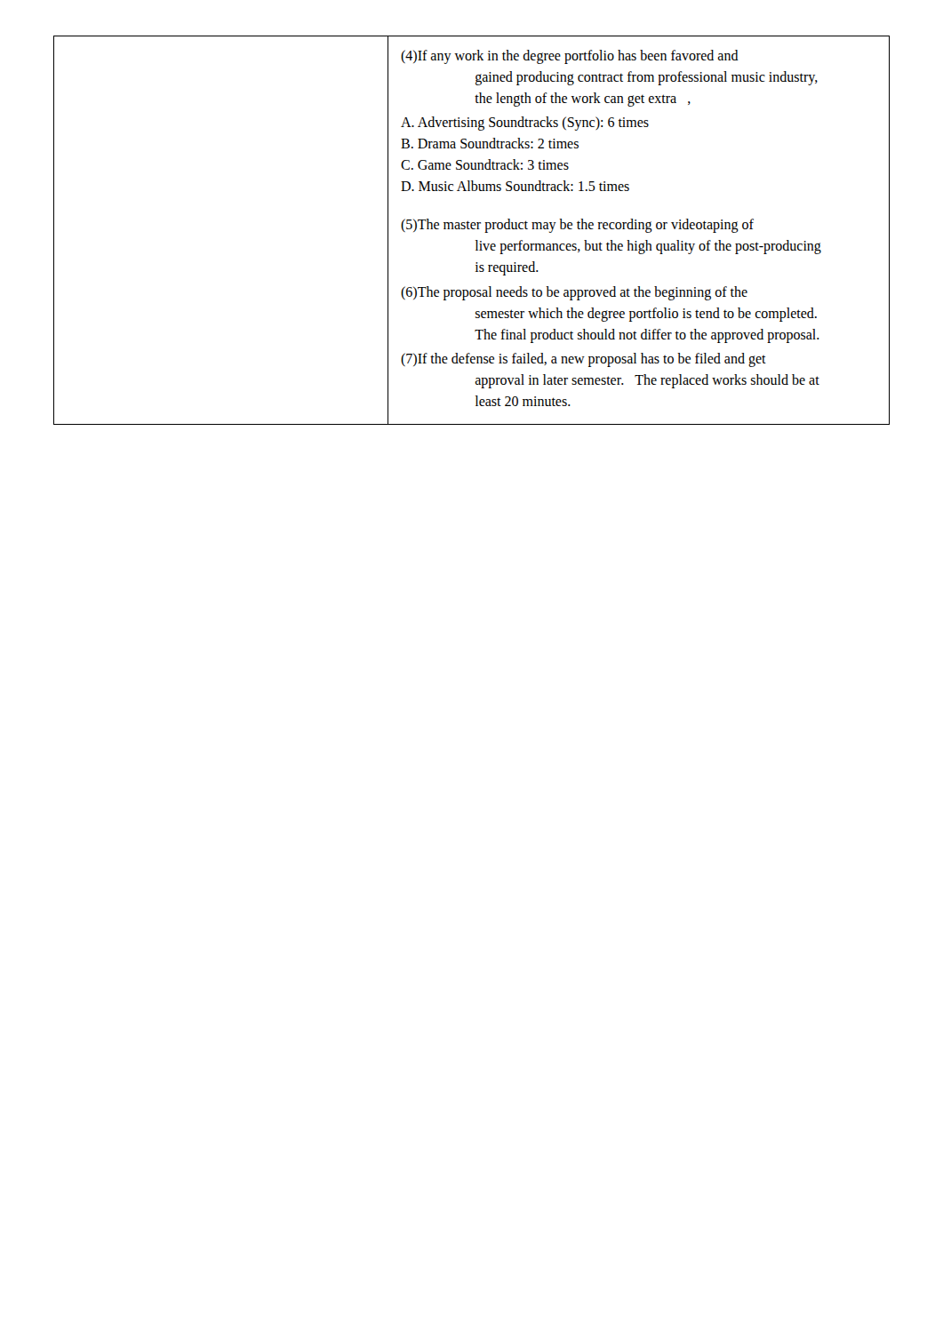| | (4) If any work in the degree portfolio has been favored and gained producing contract from professional music industry, the length of the work can get extra , A. Advertising Soundtracks (Sync): 6 times B. Drama Soundtracks: 2 times C. Game Soundtrack: 3 times D. Music Albums Soundtrack: 1.5 times (5) The master product may be the recording or videotaping of live performances, but the high quality of the post-producing is required. (6) The proposal needs to be approved at the beginning of the semester which the degree portfolio is tend to be completed. The final product should not differ to the approved proposal. (7) If the defense is failed, a new proposal has to be filed and get approval in later semester. The replaced works should be at least 20 minutes. |